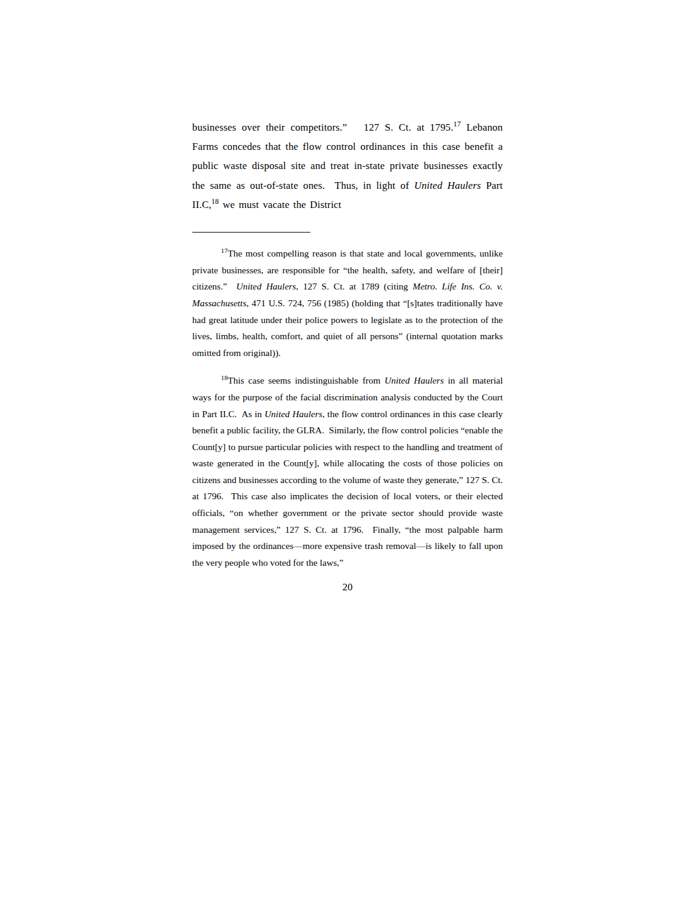businesses over their competitors.” 127 S. Ct. at 1795.17 Lebanon Farms concedes that the flow control ordinances in this case benefit a public waste disposal site and treat in-state private businesses exactly the same as out-of-state ones. Thus, in light of United Haulers Part II.C,18 we must vacate the District
17The most compelling reason is that state and local governments, unlike private businesses, are responsible for “the health, safety, and welfare of [their] citizens.” United Haulers, 127 S. Ct. at 1789 (citing Metro. Life Ins. Co. v. Massachusetts, 471 U.S. 724, 756 (1985) (holding that “[s]tates traditionally have had great latitude under their police powers to legislate as to the protection of the lives, limbs, health, comfort, and quiet of all persons” (internal quotation marks omitted from original)).
18This case seems indistinguishable from United Haulers in all material ways for the purpose of the facial discrimination analysis conducted by the Court in Part II.C. As in United Haulers, the flow control ordinances in this case clearly benefit a public facility, the GLRA. Similarly, the flow control policies “enable the Count[y] to pursue particular policies with respect to the handling and treatment of waste generated in the Count[y], while allocating the costs of those policies on citizens and businesses according to the volume of waste they generate,” 127 S. Ct. at 1796. This case also implicates the decision of local voters, or their elected officials, “on whether government or the private sector should provide waste management services,” 127 S. Ct. at 1796. Finally, “the most palpable harm imposed by the ordinances—more expensive trash removal—is likely to fall upon the very people who voted for the laws,”
20